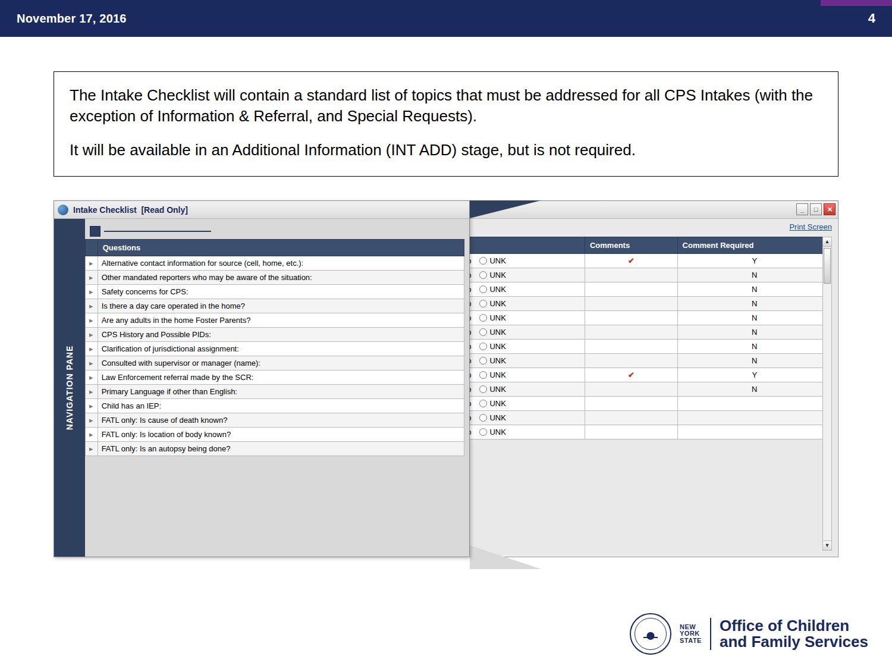November 17, 2016
4
The Intake Checklist will contain a standard list of topics that must be addressed for all CPS Intakes (with the exception of Information & Referral, and Special Requests).
It will be available in an Additional Information (INT ADD) stage, but is not required.
_
□
✕
Print Screen
| | Response | Comments | Comment Required |
| --- | --- | --- | --- |
| | Yes No UNK | ✔ | Y |
| | Yes No UNK | | N |
| | Yes No UNK | | N |
| | Yes No UNK | | N |
| | Yes No UNK | | N |
| | Yes No UNK | | N |
| | Yes No UNK | | N |
| | Yes No UNK | | N |
| | Yes No UNK | ✔ | Y |
| | Yes No UNK | | N |
| | Yes No UNK | | |
| | Yes No UNK | | |
| | Yes No UNK | | |
▲
▼
Intake Checklist [Read Only]
NAVIGATION PANE
| | Questions |
| --- | --- |
| ▸ | Alternative contact information for source (cell, home, etc.): |
| ▸ | Other mandated reporters who may be aware of the situation: |
| ▸ | Safety concerns for CPS: |
| ▸ | Is there a day care operated in the home? |
| ▸ | Are any adults in the home Foster Parents? |
| ▸ | CPS History and Possible PIDs: |
| ▸ | Clarification of jurisdictional assignment: |
| ▸ | Consulted with supervisor or manager (name): |
| ▸ | Law Enforcement referral made by the SCR: |
| ▸ | Primary Language if other than English: |
| ▸ | Child has an IEP: |
| ▸ | FATL only: Is cause of death known? |
| ▸ | FATL only: Is location of body known? |
| ▸ | FATL only: Is an autopsy being done? |
New
York
State
Office of Children and Family Services